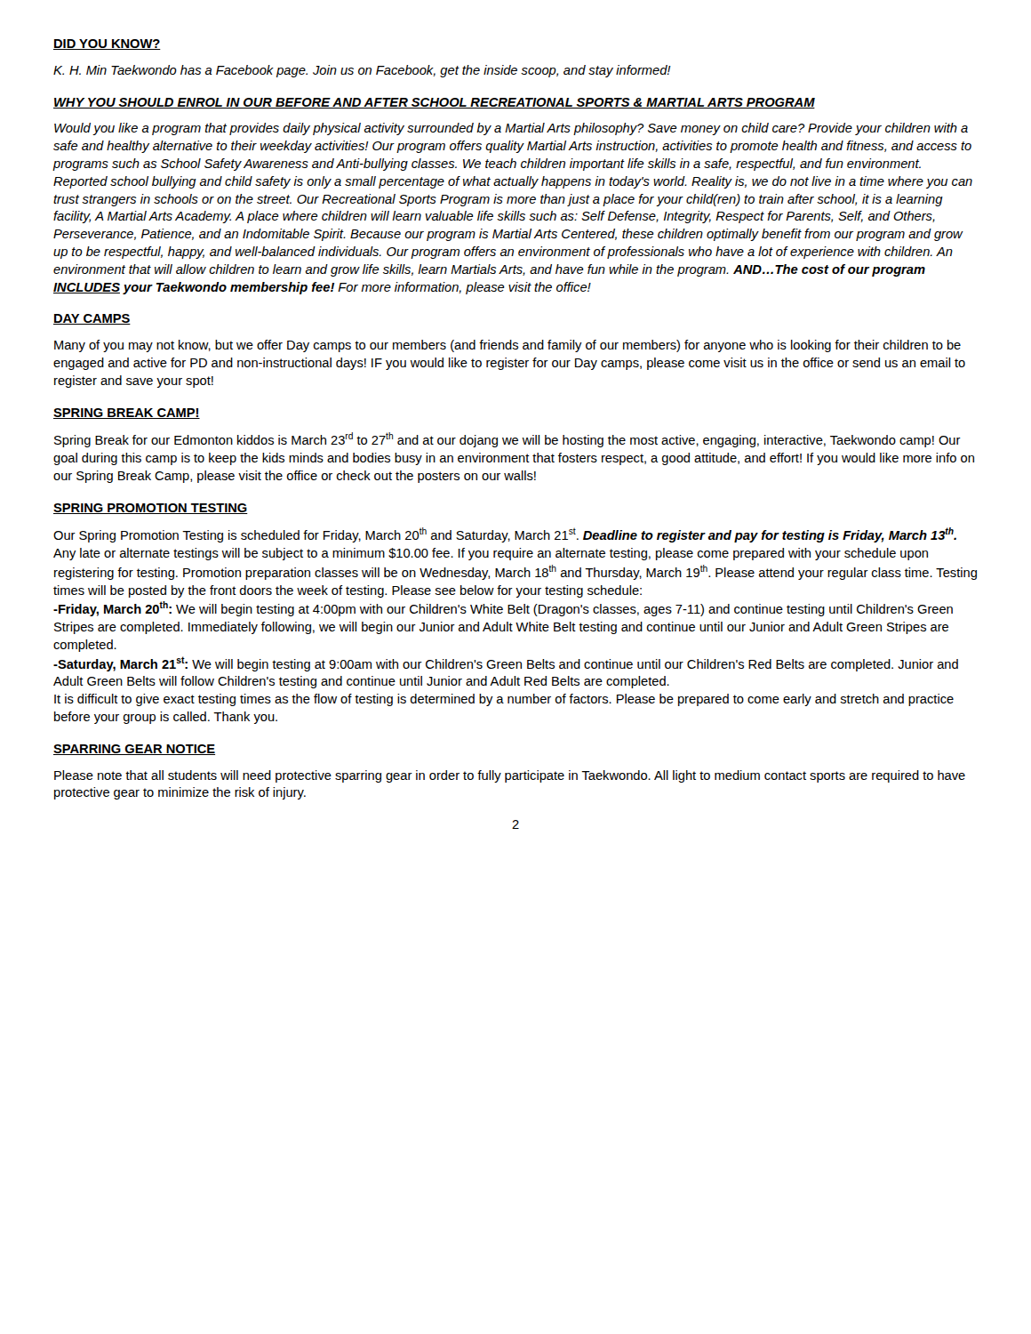DID YOU KNOW?
K. H. Min Taekwondo has a Facebook page. Join us on Facebook, get the inside scoop, and stay informed!
WHY YOU SHOULD ENROL IN OUR BEFORE AND AFTER SCHOOL RECREATIONAL SPORTS & MARTIAL ARTS PROGRAM
Would you like a program that provides daily physical activity surrounded by a Martial Arts philosophy? Save money on child care? Provide your children with a safe and healthy alternative to their weekday activities! Our program offers quality Martial Arts instruction, activities to promote health and fitness, and access to programs such as School Safety Awareness and Anti-bullying classes. We teach children important life skills in a safe, respectful, and fun environment. Reported school bullying and child safety is only a small percentage of what actually happens in today's world. Reality is, we do not live in a time where you can trust strangers in schools or on the street. Our Recreational Sports Program is more than just a place for your child(ren) to train after school, it is a learning facility, A Martial Arts Academy. A place where children will learn valuable life skills such as: Self Defense, Integrity, Respect for Parents, Self, and Others, Perseverance, Patience, and an Indomitable Spirit. Because our program is Martial Arts Centered, these children optimally benefit from our program and grow up to be respectful, happy, and well-balanced individuals. Our program offers an environment of professionals who have a lot of experience with children. An environment that will allow children to learn and grow life skills, learn Martials Arts, and have fun while in the program. AND…The cost of our program INCLUDES your Taekwondo membership fee! For more information, please visit the office!
DAY CAMPS
Many of you may not know, but we offer Day camps to our members (and friends and family of our members) for anyone who is looking for their children to be engaged and active for PD and non-instructional days! IF you would like to register for our Day camps, please come visit us in the office or send us an email to register and save your spot!
SPRING BREAK CAMP!
Spring Break for our Edmonton kiddos is March 23rd to 27th and at our dojang we will be hosting the most active, engaging, interactive, Taekwondo camp! Our goal during this camp is to keep the kids minds and bodies busy in an environment that fosters respect, a good attitude, and effort! If you would like more info on our Spring Break Camp, please visit the office or check out the posters on our walls!
SPRING PROMOTION TESTING
Our Spring Promotion Testing is scheduled for Friday, March 20th and Saturday, March 21st. Deadline to register and pay for testing is Friday, March 13th. Any late or alternate testings will be subject to a minimum $10.00 fee. If you require an alternate testing, please come prepared with your schedule upon registering for testing. Promotion preparation classes will be on Wednesday, March 18th and Thursday, March 19th. Please attend your regular class time. Testing times will be posted by the front doors the week of testing. Please see below for your testing schedule:
-Friday, March 20th: We will begin testing at 4:00pm with our Children's White Belt (Dragon's classes, ages 7-11) and continue testing until Children's Green Stripes are completed. Immediately following, we will begin our Junior and Adult White Belt testing and continue until our Junior and Adult Green Stripes are completed.
-Saturday, March 21st: We will begin testing at 9:00am with our Children's Green Belts and continue until our Children's Red Belts are completed. Junior and Adult Green Belts will follow Children's testing and continue until Junior and Adult Red Belts are completed.
It is difficult to give exact testing times as the flow of testing is determined by a number of factors. Please be prepared to come early and stretch and practice before your group is called. Thank you.
SPARRING GEAR NOTICE
Please note that all students will need protective sparring gear in order to fully participate in Taekwondo. All light to medium contact sports are required to have protective gear to minimize the risk of injury.
2